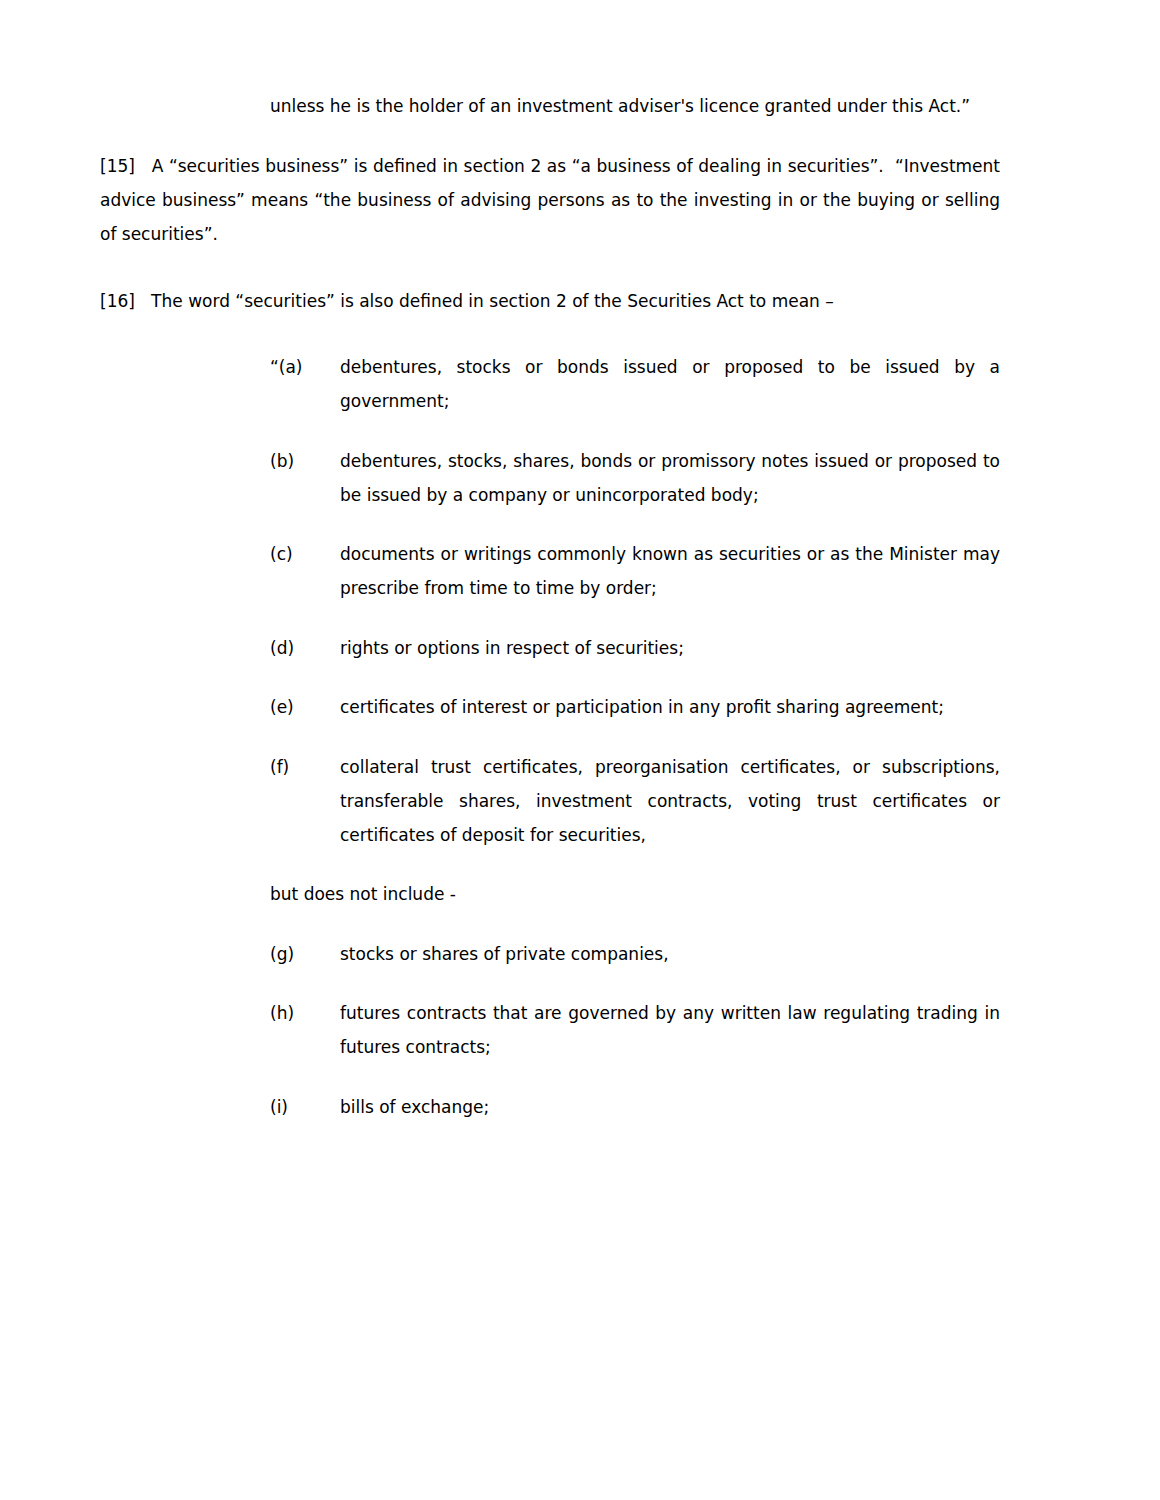unless he is the holder of an investment adviser's licence granted under this Act.”
[15] A “securities business” is defined in section 2 as “a business of dealing in securities”. “Investment advice business” means “the business of advising persons as to the investing in or the buying or selling of securities”.
[16] The word “securities” is also defined in section 2 of the Securities Act to mean –
“(a)
debentures, stocks or bonds issued or proposed to be issued by a government;
(b)
debentures, stocks, shares, bonds or promissory notes issued or proposed to be issued by a company or unincorporated body;
(c)
documents or writings commonly known as securities or as the Minister may prescribe from time to time by order;
(d)
rights or options in respect of securities;
(e)
certificates of interest or participation in any profit sharing agreement;
(f)
collateral trust certificates, preorganisation certificates, or subscriptions, transferable shares, investment contracts, voting trust certificates or certificates of deposit for securities,
but does not include -
(g)
stocks or shares of private companies,
(h)
futures contracts that are governed by any written law regulating trading in futures contracts;
(i)
bills of exchange;